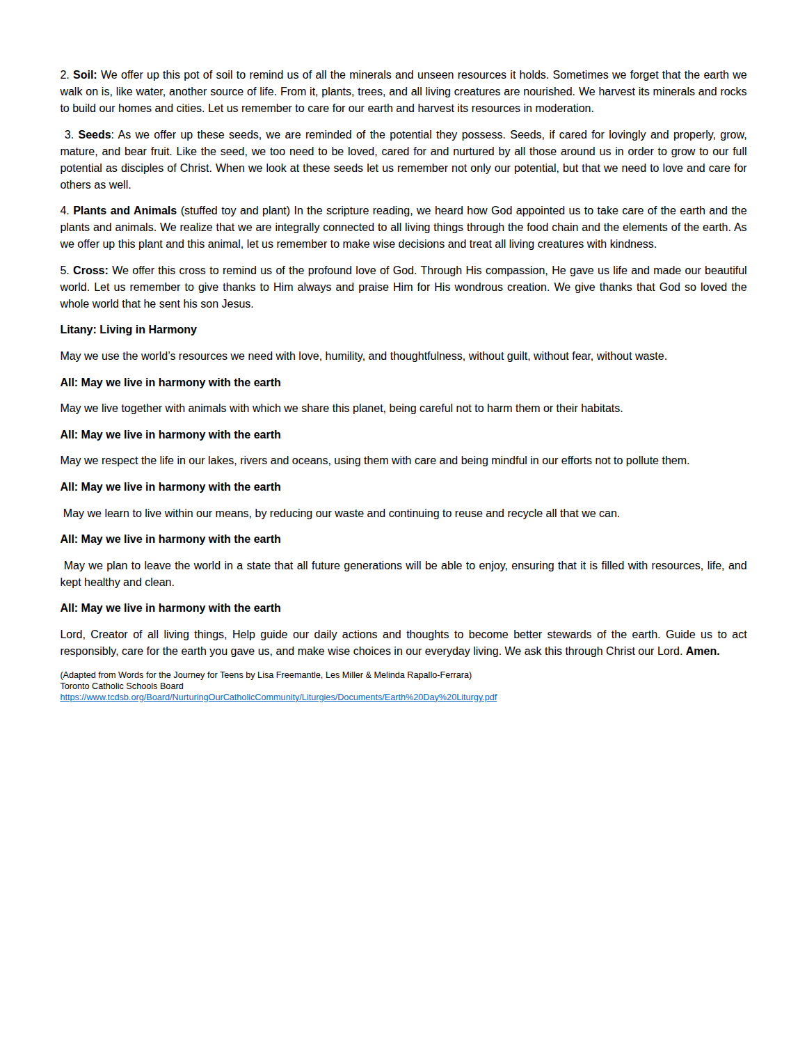2. Soil: We offer up this pot of soil to remind us of all the minerals and unseen resources it holds. Sometimes we forget that the earth we walk on is, like water, another source of life. From it, plants, trees, and all living creatures are nourished. We harvest its minerals and rocks to build our homes and cities. Let us remember to care for our earth and harvest its resources in moderation.
3. Seeds: As we offer up these seeds, we are reminded of the potential they possess. Seeds, if cared for lovingly and properly, grow, mature, and bear fruit. Like the seed, we too need to be loved, cared for and nurtured by all those around us in order to grow to our full potential as disciples of Christ. When we look at these seeds let us remember not only our potential, but that we need to love and care for others as well.
4. Plants and Animals (stuffed toy and plant) In the scripture reading, we heard how God appointed us to take care of the earth and the plants and animals. We realize that we are integrally connected to all living things through the food chain and the elements of the earth. As we offer up this plant and this animal, let us remember to make wise decisions and treat all living creatures with kindness.
5. Cross: We offer this cross to remind us of the profound love of God. Through His compassion, He gave us life and made our beautiful world. Let us remember to give thanks to Him always and praise Him for His wondrous creation. We give thanks that God so loved the whole world that he sent his son Jesus.
Litany: Living in Harmony
May we use the world’s resources we need with love, humility, and thoughtfulness, without guilt, without fear, without waste.
All: May we live in harmony with the earth
May we live together with animals with which we share this planet, being careful not to harm them or their habitats.
All: May we live in harmony with the earth
May we respect the life in our lakes, rivers and oceans, using them with care and being mindful in our efforts not to pollute them.
All: May we live in harmony with the earth
May we learn to live within our means, by reducing our waste and continuing to reuse and recycle all that we can.
All: May we live in harmony with the earth
May we plan to leave the world in a state that all future generations will be able to enjoy, ensuring that it is filled with resources, life, and kept healthy and clean.
All: May we live in harmony with the earth
Lord, Creator of all living things, Help guide our daily actions and thoughts to become better stewards of the earth. Guide us to act responsibly, care for the earth you gave us, and make wise choices in our everyday living. We ask this through Christ our Lord. Amen.
(Adapted from Words for the Journey for Teens by Lisa Freemantle, Les Miller & Melinda Rapallo-Ferrara)
Toronto Catholic Schools Board
https://www.tcdsb.org/Board/NurturingOurCatholicCommunity/Liturgies/Documents/Earth%20Day%20Liturgy.pdf